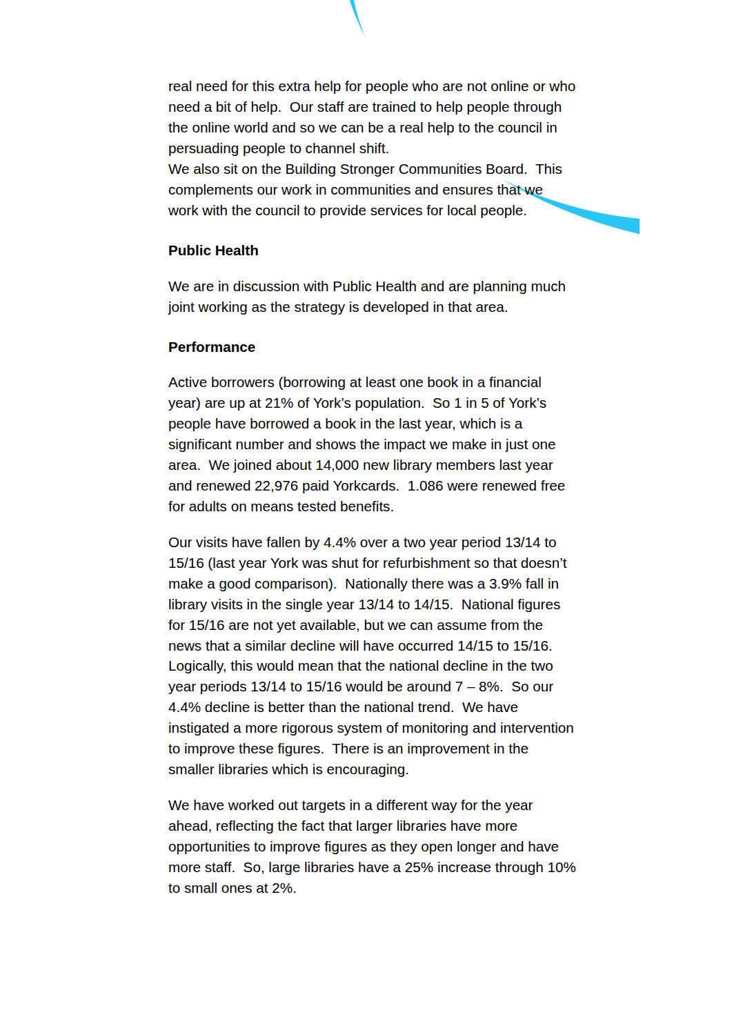real need for this extra help for people who are not online or who need a bit of help. Our staff are trained to help people through the online world and so we can be a real help to the council in persuading people to channel shift.
We also sit on the Building Stronger Communities Board. This complements our work in communities and ensures that we work with the council to provide services for local people.
Public Health
We are in discussion with Public Health and are planning much joint working as the strategy is developed in that area.
Performance
Active borrowers (borrowing at least one book in a financial year) are up at 21% of York’s population. So 1 in 5 of York’s people have borrowed a book in the last year, which is a significant number and shows the impact we make in just one area. We joined about 14,000 new library members last year and renewed 22,976 paid Yorkcards. 1.086 were renewed free for adults on means tested benefits.
Our visits have fallen by 4.4% over a two year period 13/14 to 15/16 (last year York was shut for refurbishment so that doesn’t make a good comparison). Nationally there was a 3.9% fall in library visits in the single year 13/14 to 14/15. National figures for 15/16 are not yet available, but we can assume from the news that a similar decline will have occurred 14/15 to 15/16. Logically, this would mean that the national decline in the two year periods 13/14 to 15/16 would be around 7 – 8%. So our 4.4% decline is better than the national trend. We have instigated a more rigorous system of monitoring and intervention to improve these figures. There is an improvement in the smaller libraries which is encouraging.
We have worked out targets in a different way for the year ahead, reflecting the fact that larger libraries have more opportunities to improve figures as they open longer and have more staff. So, large libraries have a 25% increase through 10% to small ones at 2%.